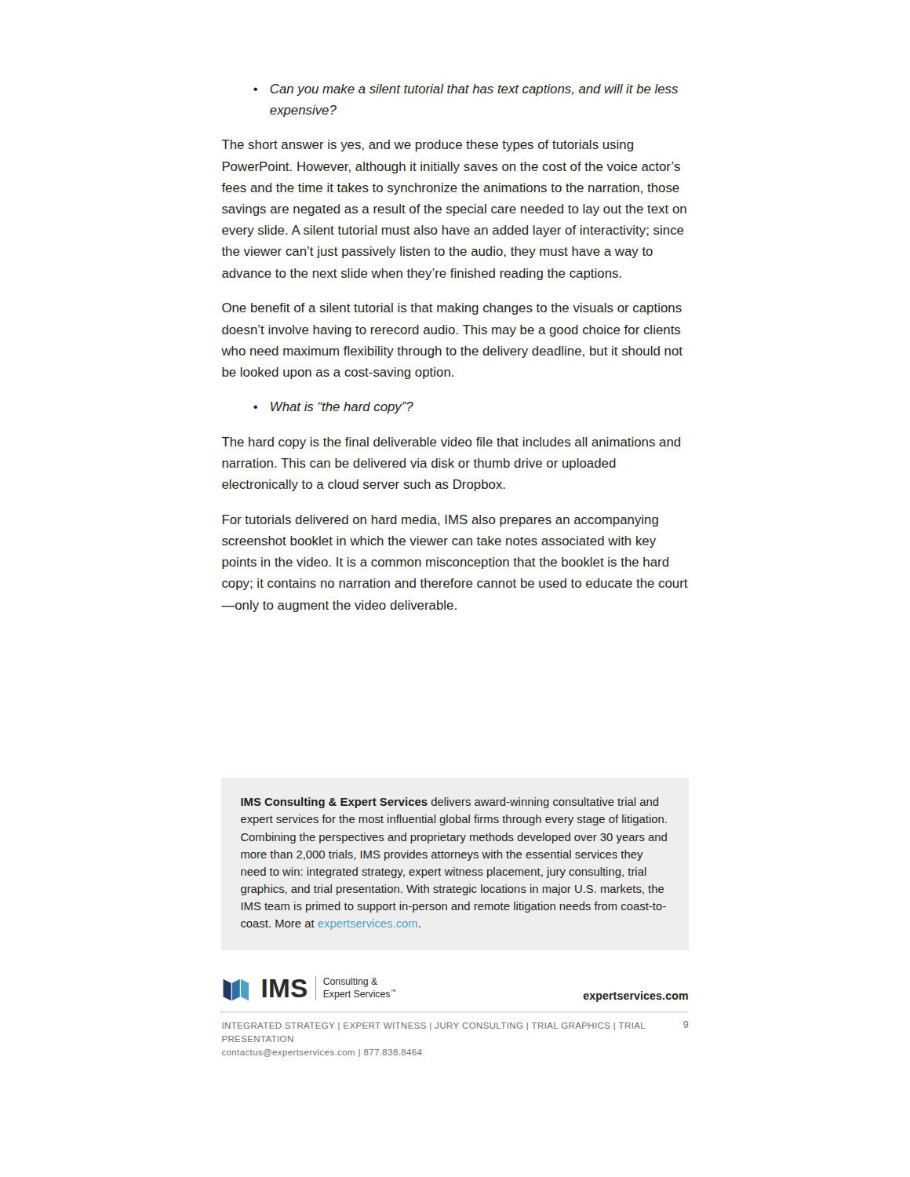Can you make a silent tutorial that has text captions, and will it be less expensive?
The short answer is yes, and we produce these types of tutorials using PowerPoint. However, although it initially saves on the cost of the voice actor’s fees and the time it takes to synchronize the animations to the narration, those savings are negated as a result of the special care needed to lay out the text on every slide. A silent tutorial must also have an added layer of interactivity; since the viewer can’t just passively listen to the audio, they must have a way to advance to the next slide when they’re finished reading the captions.
One benefit of a silent tutorial is that making changes to the visuals or captions doesn’t involve having to rerecord audio. This may be a good choice for clients who need maximum flexibility through to the delivery deadline, but it should not be looked upon as a cost-saving option.
What is “the hard copy”?
The hard copy is the final deliverable video file that includes all animations and narration. This can be delivered via disk or thumb drive or uploaded electronically to a cloud server such as Dropbox.
For tutorials delivered on hard media, IMS also prepares an accompanying screenshot booklet in which the viewer can take notes associated with key points in the video. It is a common misconception that the booklet is the hard copy; it contains no narration and therefore cannot be used to educate the court—only to augment the video deliverable.
IMS Consulting & Expert Services delivers award-winning consultative trial and expert services for the most influential global firms through every stage of litigation. Combining the perspectives and proprietary methods developed over 30 years and more than 2,000 trials, IMS provides attorneys with the essential services they need to win: integrated strategy, expert witness placement, jury consulting, trial graphics, and trial presentation. With strategic locations in major U.S. markets, the IMS team is primed to support in-person and remote litigation needs from coast-to-coast. More at expertservices.com.
IMS Consulting &
Expert Services™
expertservices.com
INTEGRATED STRATEGY | EXPERT WITNESS | JURY CONSULTING | TRIAL GRAPHICS | TRIAL PRESENTATION
contactus@expertservices.com | 877.838.8464
9